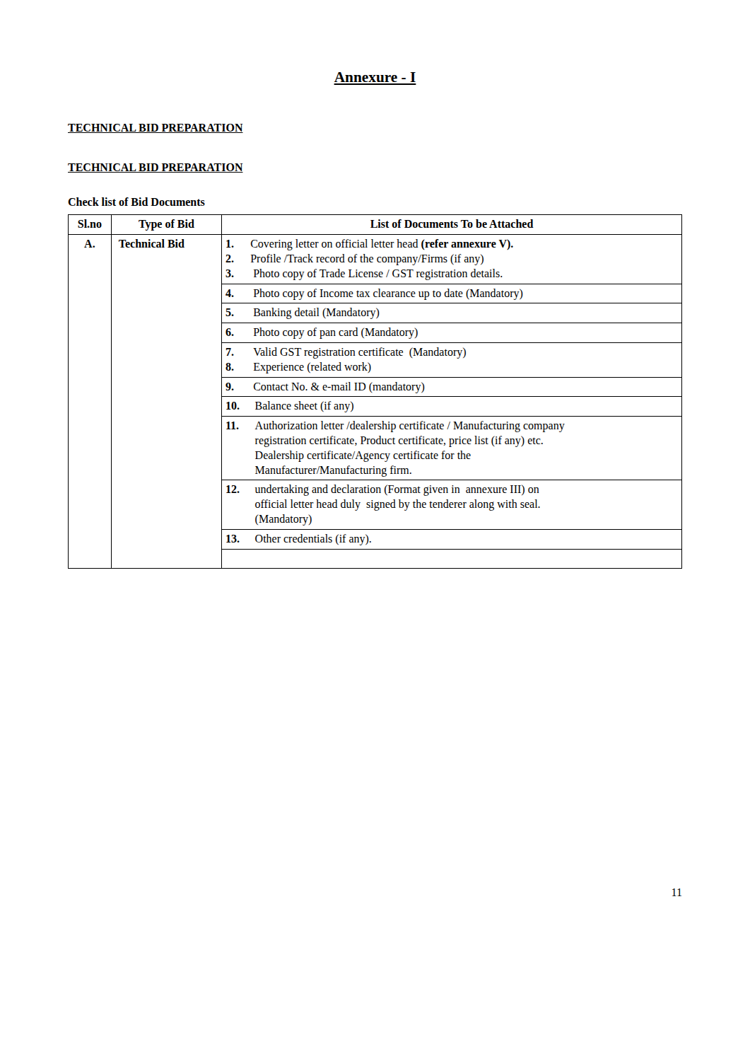Annexure - I
TECHNICAL BID PREPARATION
TECHNICAL BID PREPARATION
Check list of Bid Documents
| Sl.no | Type of Bid | List of Documents To be Attached |
| --- | --- | --- |
| A. | Technical Bid | 1. Covering letter on official letter head (refer annexure V). 2. Profile /Track record of the company/Firms (if any) 3. Photo copy of Trade License / GST registration details. |
| 4. Photo copy of Income tax clearance up to date (Mandatory) |
| 5. Banking detail (Mandatory) |
| 6. Photo copy of pan card (Mandatory) |
| 7. Valid GST registration certificate (Mandatory) 8. Experience (related work) |
| 9. Contact No. & e-mail ID (mandatory) |
| 10. Balance sheet (if any) |
| 11. Authorization letter /dealership certificate / Manufacturing company registration certificate, Product certificate, price list (if any) etc. Dealership certificate/Agency certificate for the Manufacturer/Manufacturing firm. |
| 12. undertaking and declaration (Format given in annexure III) on official letter head duly signed by the tenderer along with seal. (Mandatory) |
| 13. Other credentials (if any). |
11